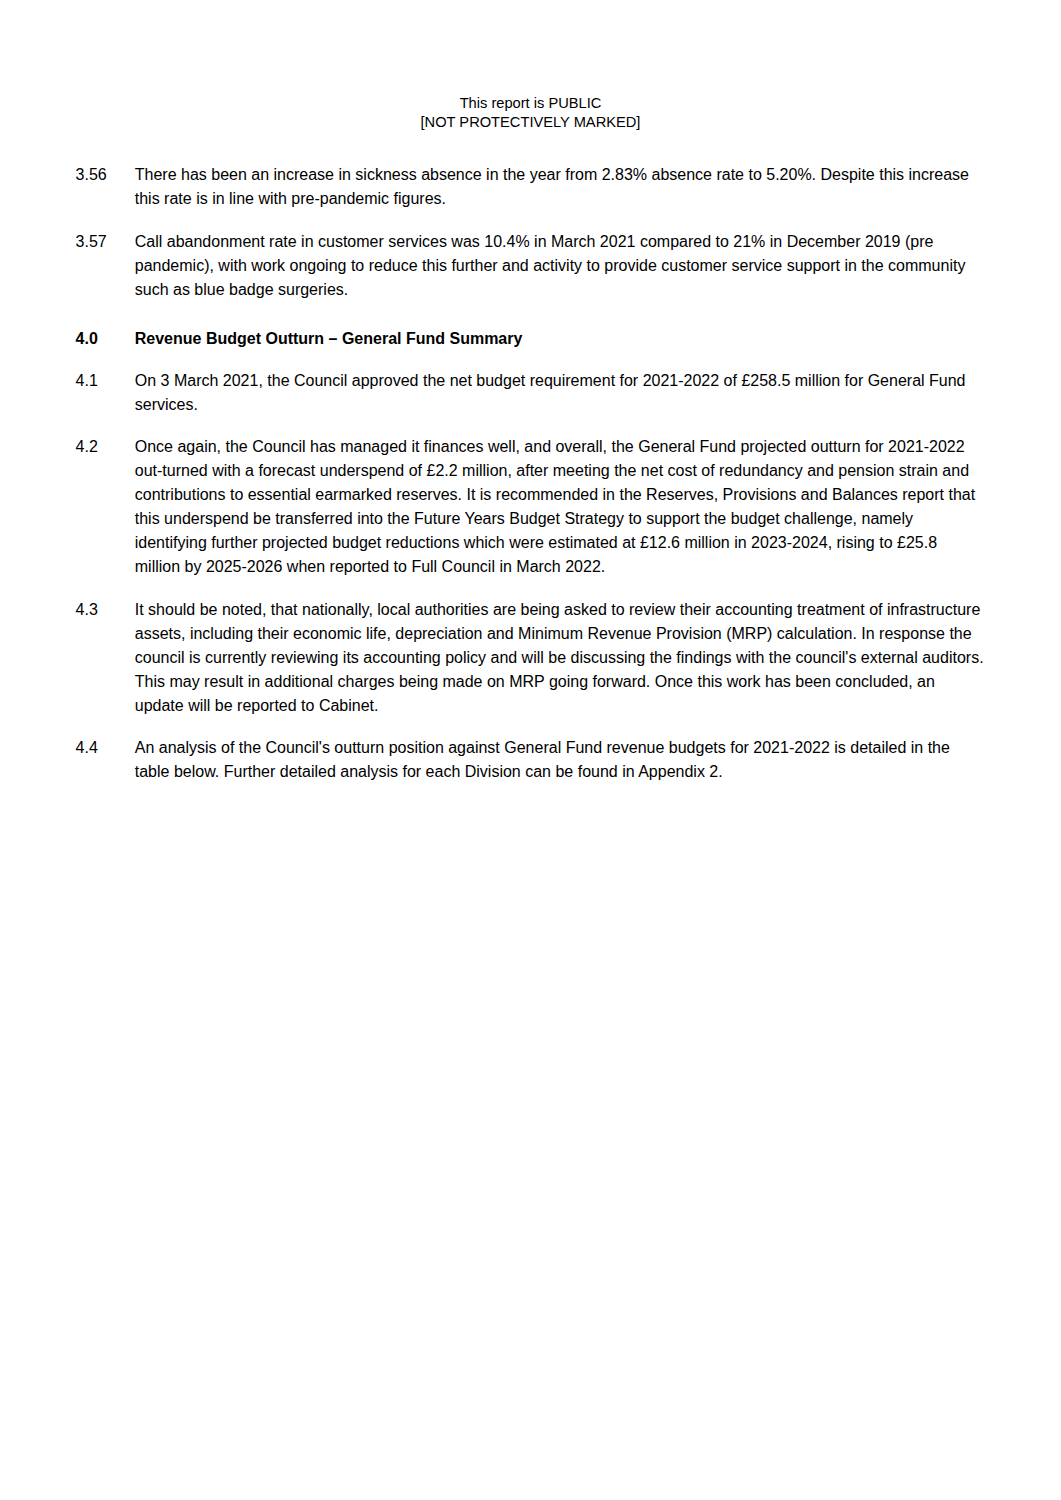This report is PUBLIC
[NOT PROTECTIVELY MARKED]
3.56
There has been an increase in sickness absence in the year from 2.83% absence rate to 5.20%. Despite this increase this rate is in line with pre-pandemic figures.
3.57
Call abandonment rate in customer services was 10.4% in March 2021 compared to 21% in December 2019 (pre pandemic), with work ongoing to reduce this further and activity to provide customer service support in the community such as blue badge surgeries.
4.0
Revenue Budget Outturn – General Fund Summary
4.1
On 3 March 2021, the Council approved the net budget requirement for 2021-2022 of £258.5 million for General Fund services.
4.2
Once again, the Council has managed it finances well, and overall, the General Fund projected outturn for 2021-2022 out-turned with a forecast underspend of £2.2 million, after meeting the net cost of redundancy and pension strain and contributions to essential earmarked reserves. It is recommended in the Reserves, Provisions and Balances report that this underspend be transferred into the Future Years Budget Strategy to support the budget challenge, namely identifying further projected budget reductions which were estimated at £12.6 million in 2023-2024, rising to £25.8 million by 2025-2026 when reported to Full Council in March 2022.
4.3
It should be noted, that nationally, local authorities are being asked to review their accounting treatment of infrastructure assets, including their economic life, depreciation and Minimum Revenue Provision (MRP) calculation. In response the council is currently reviewing its accounting policy and will be discussing the findings with the council's external auditors. This may result in additional charges being made on MRP going forward. Once this work has been concluded, an update will be reported to Cabinet.
4.4
An analysis of the Council's outturn position against General Fund revenue budgets for 2021-2022 is detailed in the table below. Further detailed analysis for each Division can be found in Appendix 2.